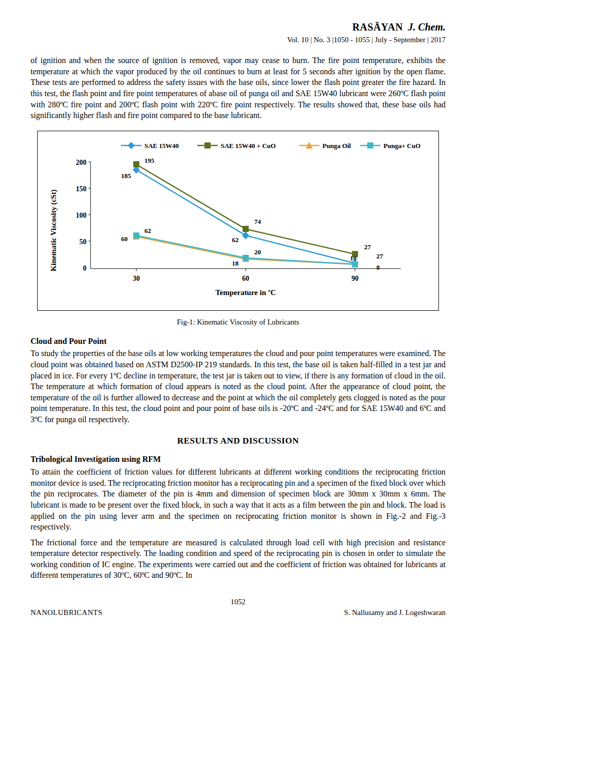RASĀYAN J. Chem.
Vol. 10 | No. 3 |1050 - 1055 | July - September | 2017
of ignition and when the source of ignition is removed, vapor may cease to burn. The fire point temperature, exhibits the temperature at which the vapor produced by the oil continues to burn at least for 5 seconds after ignition by the open flame. These tests are performed to address the safety issues with the base oils, since lower the flash point greater the fire hazard. In this test, the flash point and fire point temperatures of abase oil of punga oil and SAE 15W40 lubricant were 260ºC flash point with 280ºC fire point and 200ºC flash point with 220ºC fire point respectively. The results showed that, these base oils had significantly higher flash and fire point compared to the base lubricant.
SAE 15W40 SAE 15W40 + CuO Punga Oil Punga+ CuO Kinematic Viscosity (cSt) 200 150 100 50 0 30 60 90 Temperature in ºC 195 185 74 62 27 27 62 60 20 18 10 8
Fig-1: Kinematic Viscosity of Lubricants
Cloud and Pour Point
To study the properties of the base oils at low working temperatures the cloud and pour point temperatures were examined. The cloud point was obtained based on ASTM D2500-IP 219 standards. In this test, the base oil is taken half-filled in a test jar and placed in ice. For every 1ºC decline in temperature, the test jar is taken out to view, if there is any formation of cloud in the oil. The temperature at which formation of cloud appears is noted as the cloud point. After the appearance of cloud point, the temperature of the oil is further allowed to decrease and the point at which the oil completely gets clogged is noted as the pour point temperature. In this test, the cloud point and pour point of base oils is -20ºC and -24ºC and for SAE 15W40 and 6ºC and 3ºC for punga oil respectively.
RESULTS AND DISCUSSION
Tribological Investigation using RFM
To attain the coefficient of friction values for different lubricants at different working conditions the reciprocating friction monitor device is used. The reciprocating friction monitor has a reciprocating pin and a specimen of the fixed block over which the pin reciprocates. The diameter of the pin is 4mm and dimension of specimen block are 30mm x 30mm x 6mm. The lubricant is made to be present over the fixed block, in such a way that it acts as a film between the pin and block. The load is applied on the pin using lever arm and the specimen on reciprocating friction monitor is shown in Fig.-2 and Fig.-3 respectively.
The frictional force and the temperature are measured is calculated through load cell with high precision and resistance temperature detector respectively. The loading condition and speed of the reciprocating pin is chosen in order to simulate the working condition of IC engine. The experiments were carried out and the coefficient of friction was obtained for lubricants at different temperatures of 30ºC, 60ºC and 90ºC. In
1052
NANOLUBRICANTS
S. Nallusamy and J. Logeshwaran